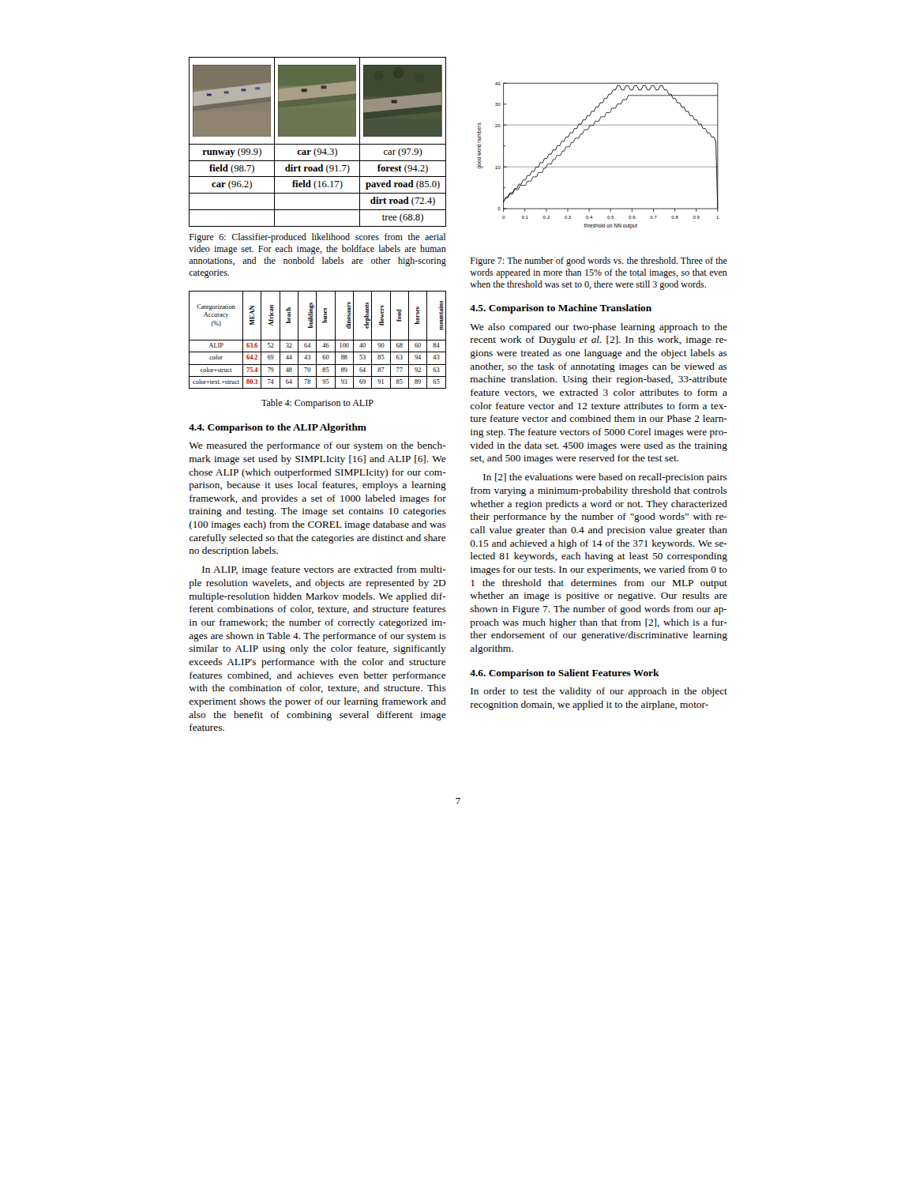| runway (99.9) | car (94.3) | car (97.9) |
| field (98.7) | dirt road (91.7) | forest (94.2) |
| car (96.2) | field (16.17) | paved road (85.0) |
| | | dirt road (72.4) |
| | | tree (68.8) |
Figure 6: Classifier-produced likelihood scores from the aerial video image set. For each image, the boldface labels are human annotations, and the nonbold labels are other high-scoring categories.
| Categorization Accuracy (%) | MEAN | African | beach | buildings | buses | dinosaurs | elephants | flowers | food | horses | mountains |
| ALIP | 63.6 | 52 | 32 | 64 | 46 | 100 | 40 | 90 | 68 | 60 | 84 |
| color | 64.2 | 69 | 44 | 43 | 60 | 88 | 53 | 85 | 63 | 94 | 43 |
| color+struct | 75.4 | 79 | 48 | 70 | 85 | 89 | 64 | 87 | 77 | 92 | 63 |
| color+text.+struct | 80.3 | 74 | 64 | 78 | 95 | 93 | 69 | 91 | 85 | 89 | 65 |
Table 4: Comparison to ALIP
4.4. Comparison to the ALIP Algorithm
We measured the performance of our system on the benchmark image set used by SIMPLIcity [16] and ALIP [6]. We chose ALIP (which outperformed SIMPLIcity) for our comparison, because it uses local features, employs a learning framework, and provides a set of 1000 labeled images for training and testing. The image set contains 10 categories (100 images each) from the COREL image database and was carefully selected so that the categories are distinct and share no description labels.
In ALIP, image feature vectors are extracted from multiple resolution wavelets, and objects are represented by 2D multiple-resolution hidden Markov models. We applied different combinations of color, texture, and structure features in our framework; the number of correctly categorized images are shown in Table 4. The performance of our system is similar to ALIP using only the color feature, significantly exceeds ALIP's performance with the color and structure features combined, and achieves even better performance with the combination of color, texture, and structure. This experiment shows the power of our learning framework and also the benefit of combining several different image features.
0 10 20 40 30 0 0.1 0.2 0.3 0.4 0.5 0.6 0.7 0.8 0.9 1 threshold on NN output good word numbers
Figure 7: The number of good words vs. the threshold. Three of the words appeared in more than 15% of the total images, so that even when the threshold was set to 0, there were still 3 good words.
4.5. Comparison to Machine Translation
We also compared our two-phase learning approach to the recent work of Duygulu et al. [2]. In this work, image regions were treated as one language and the object labels as another, so the task of annotating images can be viewed as machine translation. Using their region-based, 33-attribute feature vectors, we extracted 3 color attributes to form a color feature vector and 12 texture attributes to form a texture feature vector and combined them in our Phase 2 learning step. The feature vectors of 5000 Corel images were provided in the data set. 4500 images were used as the training set, and 500 images were reserved for the test set.
In [2] the evaluations were based on recall-precision pairs from varying a minimum-probability threshold that controls whether a region predicts a word or not. They characterized their performance by the number of "good words" with recall value greater than 0.4 and precision value greater than 0.15 and achieved a high of 14 of the 371 keywords. We selected 81 keywords, each having at least 50 corresponding images for our tests. In our experiments, we varied from 0 to 1 the threshold that determines from our MLP output whether an image is positive or negative. Our results are shown in Figure 7. The number of good words from our approach was much higher than that from [2], which is a further endorsement of our generative/discriminative learning algorithm.
4.6. Comparison to Salient Features Work
In order to test the validity of our approach in the object recognition domain, we applied it to the airplane, motor-
7